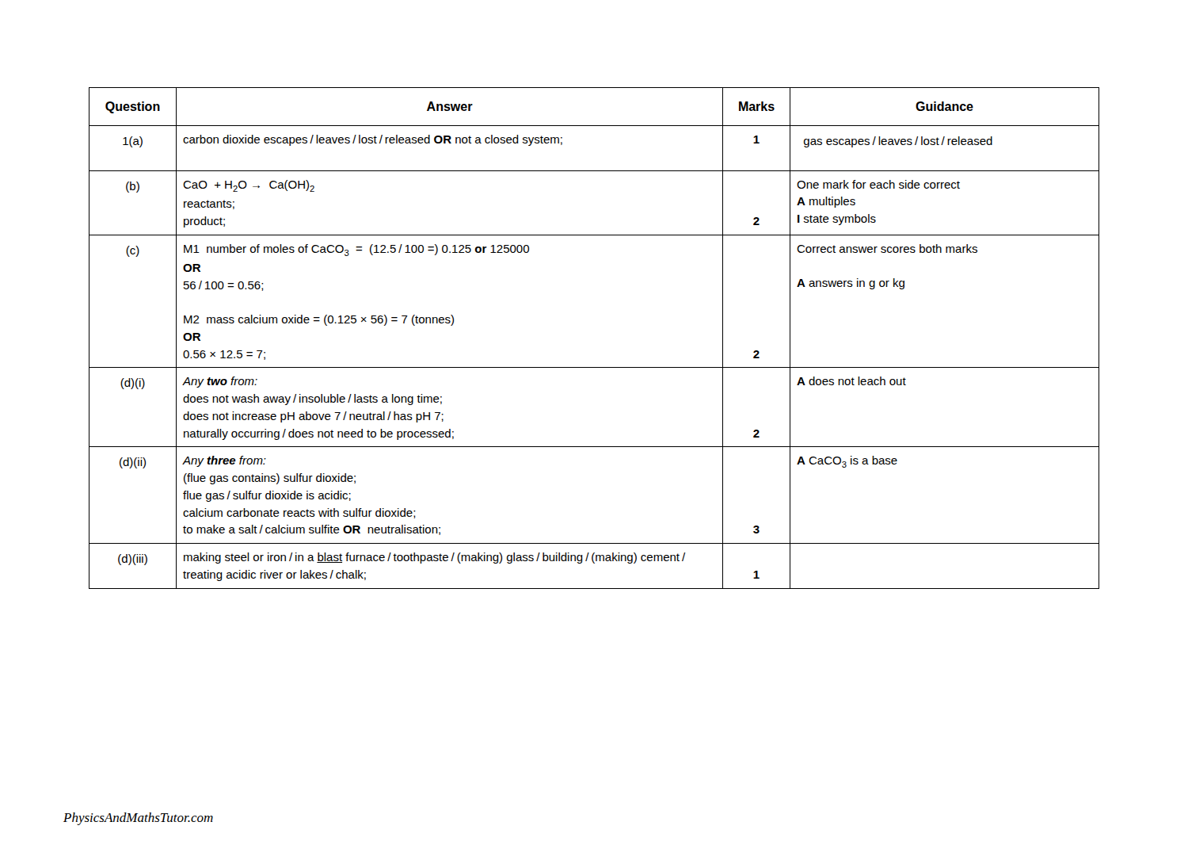| Question | Answer | Marks | Guidance |
| --- | --- | --- | --- |
| 1(a) | carbon dioxide escapes / leaves / lost / released OR not a closed system; | 1 | gas escapes / leaves / lost / released |
| (b) | CaO + H 2 O → Ca(OH) 2 reactants; product; | 2 | One mark for each side correct A multiples I state symbols |
| (c) | M1 number of moles of CaCO 3 = (12.5 / 100 =) 0.125 or 125000 OR 56 / 100 = 0.56; M2 mass calcium oxide = (0.125 × 56) = 7 (tonnes) OR 0.56 × 12.5 = 7; | 2 | Correct answer scores both marks A answers in g or kg |
| (d)(i) | Any two from: does not wash away / insoluble / lasts a long time; does not increase pH above 7 / neutral / has pH 7; naturally occurring / does not need to be processed; | 2 | A does not leach out |
| (d)(ii) | Any three from: (flue gas contains) sulfur dioxide; flue gas / sulfur dioxide is acidic; calcium carbonate reacts with sulfur dioxide; to make a salt / calcium sulfite OR neutralisation; | 3 | A CaCO 3 is a base |
| (d)(iii) | making steel or iron / in a blast furnace / toothpaste / (making) glass / building / (making) cement / treating acidic river or lakes / chalk; | 1 | |
PhysicsAndMathsTutor.com